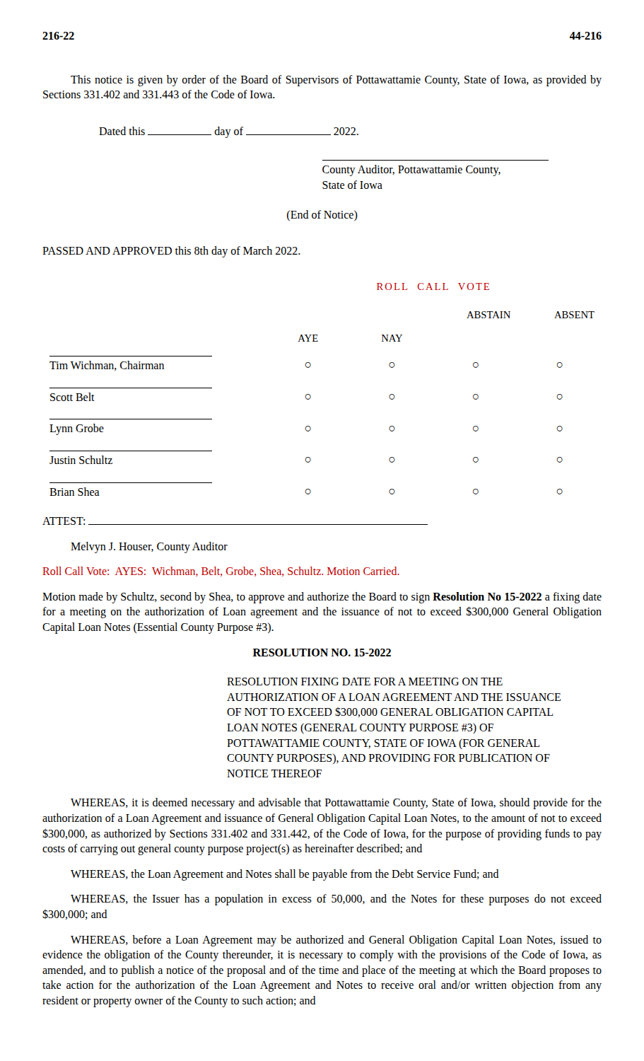216-22 44-216
This notice is given by order of the Board of Supervisors of Pottawattamie County, State of Iowa, as provided by Sections 331.402 and 331.443 of the Code of Iowa.
Dated this day of 2022.
County Auditor, Pottawattamie County,
State of Iowa
(End of Notice)
PASSED AND APPROVED this 8th day of March 2022.
| | ROLL CALL VOTE |
| | | | ABSTAIN | ABSENT |
| | AYE | NAY | | |
| Tim Wichman, Chairman | ○ | ○ | ○ | ○ |
| Scott Belt | ○ | ○ | ○ | ○ |
| Lynn Grobe | ○ | ○ | ○ | ○ |
| Justin Schultz | ○ | ○ | ○ | ○ |
| Brian Shea | ○ | ○ | ○ | ○ |
ATTEST:
Melvyn J. Houser, County Auditor
Roll Call Vote: AYES: Wichman, Belt, Grobe, Shea, Schultz. Motion Carried.
Motion made by Schultz, second by Shea, to approve and authorize the Board to sign Resolution No 15-2022 a fixing date for a meeting on the authorization of Loan agreement and the issuance of not to exceed $300,000 General Obligation Capital Loan Notes (Essential County Purpose #3).
RESOLUTION NO. 15-2022
RESOLUTION FIXING DATE FOR A MEETING ON THE AUTHORIZATION OF A LOAN AGREEMENT AND THE ISSUANCE OF NOT TO EXCEED $300,000 GENERAL OBLIGATION CAPITAL LOAN NOTES (GENERAL COUNTY PURPOSE #3) OF POTTAWATTAMIE COUNTY, STATE OF IOWA (FOR GENERAL COUNTY PURPOSES), AND PROVIDING FOR PUBLICATION OF NOTICE THEREOF
WHEREAS, it is deemed necessary and advisable that Pottawattamie County, State of Iowa, should provide for the authorization of a Loan Agreement and issuance of General Obligation Capital Loan Notes, to the amount of not to exceed $300,000, as authorized by Sections 331.402 and 331.442, of the Code of Iowa, for the purpose of providing funds to pay costs of carrying out general county purpose project(s) as hereinafter described; and
WHEREAS, the Loan Agreement and Notes shall be payable from the Debt Service Fund; and
WHEREAS, the Issuer has a population in excess of 50,000, and the Notes for these purposes do not exceed $300,000; and
WHEREAS, before a Loan Agreement may be authorized and General Obligation Capital Loan Notes, issued to evidence the obligation of the County thereunder, it is necessary to comply with the provisions of the Code of Iowa, as amended, and to publish a notice of the proposal and of the time and place of the meeting at which the Board proposes to take action for the authorization of the Loan Agreement and Notes to receive oral and/or written objection from any resident or property owner of the County to such action; and